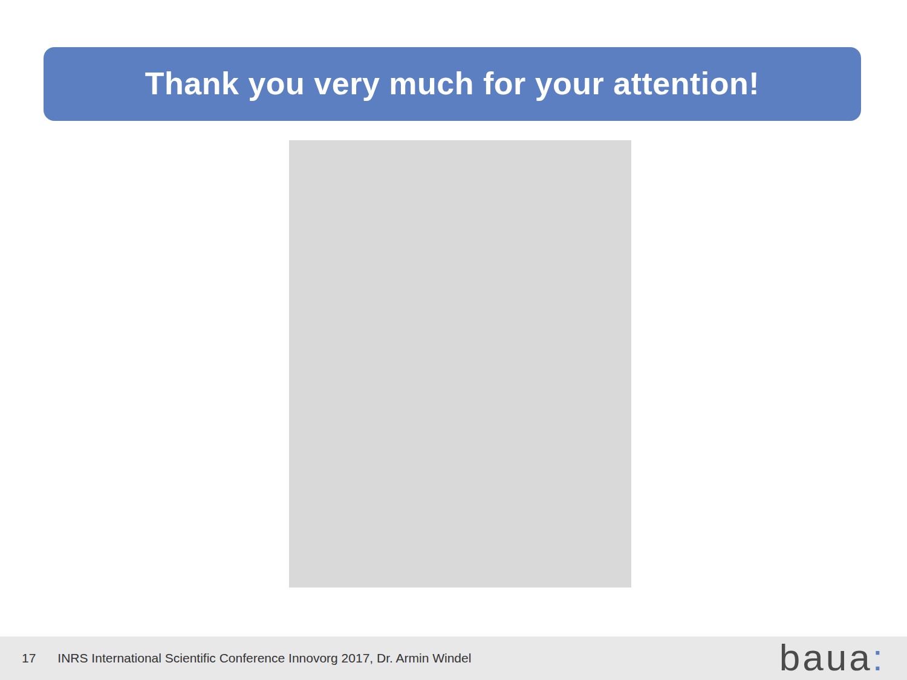Thank you very much for your attention!
17 INRS International Scientific Conference Innovorg 2017, Dr. Armin Windel baua: